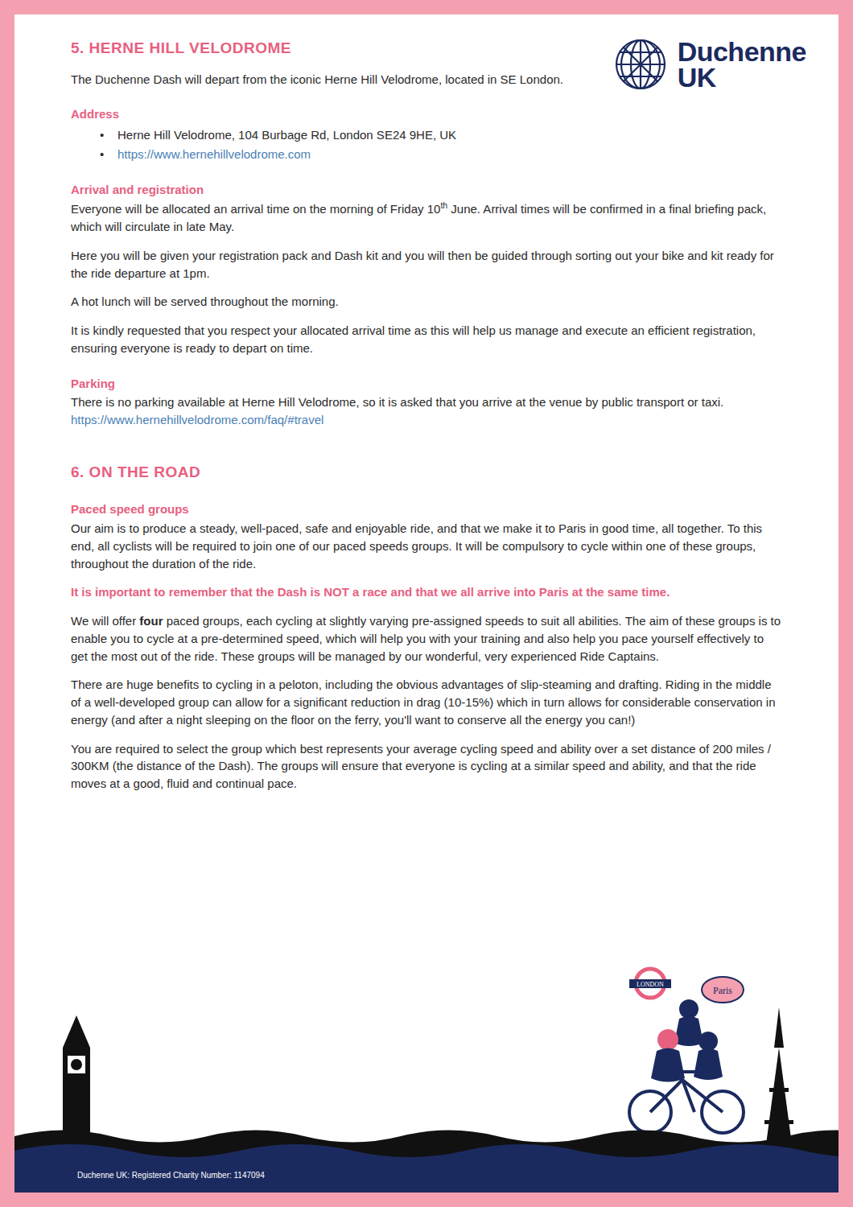Duchenne UK
5. HERNE HILL VELODROME
The Duchenne Dash will depart from the iconic Herne Hill Velodrome, located in SE London.
Address
Herne Hill Velodrome, 104 Burbage Rd, London SE24 9HE, UK
https://www.hernehillvelodrome.com
Arrival and registration
Everyone will be allocated an arrival time on the morning of Friday 10th June. Arrival times will be confirmed in a final briefing pack, which will circulate in late May.
Here you will be given your registration pack and Dash kit and you will then be guided through sorting out your bike and kit ready for the ride departure at 1pm.
A hot lunch will be served throughout the morning.
It is kindly requested that you respect your allocated arrival time as this will help us manage and execute an efficient registration, ensuring everyone is ready to depart on time.
Parking
There is no parking available at Herne Hill Velodrome, so it is asked that you arrive at the venue by public transport or taxi. https://www.hernehillvelodrome.com/faq/#travel
6. ON THE ROAD
Paced speed groups
Our aim is to produce a steady, well-paced, safe and enjoyable ride, and that we make it to Paris in good time, all together. To this end, all cyclists will be required to join one of our paced speeds groups. It will be compulsory to cycle within one of these groups, throughout the duration of the ride.
It is important to remember that the Dash is NOT a race and that we all arrive into Paris at the same time.
We will offer four paced groups, each cycling at slightly varying pre-assigned speeds to suit all abilities. The aim of these groups is to enable you to cycle at a pre-determined speed, which will help you with your training and also help you pace yourself effectively to get the most out of the ride. These groups will be managed by our wonderful, very experienced Ride Captains.
There are huge benefits to cycling in a peloton, including the obvious advantages of slip-steaming and drafting. Riding in the middle of a well-developed group can allow for a significant reduction in drag (10-15%) which in turn allows for considerable conservation in energy (and after a night sleeping on the floor on the ferry, you'll want to conserve all the energy you can!)
You are required to select the group which best represents your average cycling speed and ability over a set distance of 200 miles / 300KM (the distance of the Dash). The groups will ensure that everyone is cycling at a similar speed and ability, and that the ride moves at a good, fluid and continual pace.
Paris LONDON
Duchenne UK: Registered Charity Number: 1147094